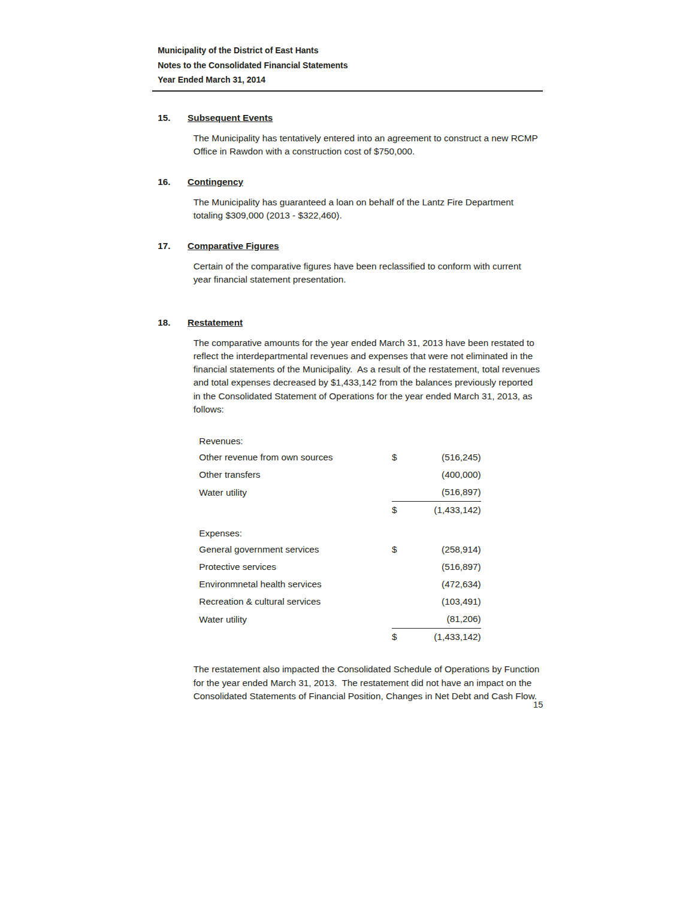Municipality of the District of East Hants
Notes to the Consolidated Financial Statements
Year Ended March 31, 2014
15.
Subsequent Events
The Municipality has tentatively entered into an agreement to construct a new RCMP Office in Rawdon with a construction cost of $750,000.
16.
Contingency
The Municipality has guaranteed a loan on behalf of the Lantz Fire Department totaling $309,000 (2013 - $322,460).
17.
Comparative Figures
Certain of the comparative figures have been reclassified to conform with current year financial statement presentation.
18.
Restatement
The comparative amounts for the year ended March 31, 2013 have been restated to reflect the interdepartmental revenues and expenses that were not eliminated in the financial statements of the Municipality. As a result of the restatement, total revenues and total expenses decreased by $1,433,142 from the balances previously reported in the Consolidated Statement of Operations for the year ended March 31, 2013, as follows:
| Revenues: | | |
| Other revenue from own sources | $ | (516,245) |
| Other transfers | | (400,000) |
| Water utility | | (516,897) |
| | $ | (1,433,142) |
| Expenses: | | |
| General government services | $ | (258,914) |
| Protective services | | (516,897) |
| Environmnetal health services | | (472,634) |
| Recreation & cultural services | | (103,491) |
| Water utility | | (81,206) |
| | $ | (1,433,142) |
The restatement also impacted the Consolidated Schedule of Operations by Function for the year ended March 31, 2013. The restatement did not have an impact on the Consolidated Statements of Financial Position, Changes in Net Debt and Cash Flow.
15